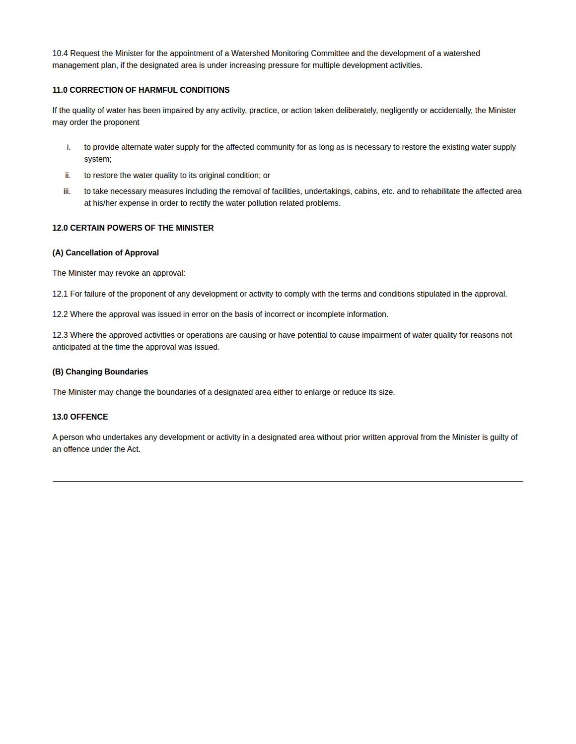10.4 Request the Minister for the appointment of a Watershed Monitoring Committee and the development of a watershed management plan, if the designated area is under increasing pressure for multiple development activities.
11.0 CORRECTION OF HARMFUL CONDITIONS
If the quality of water has been impaired by any activity, practice, or action taken deliberately, negligently or accidentally, the Minister may order the proponent
to provide alternate water supply for the affected community for as long as is necessary to restore the existing water supply system;
to restore the water quality to its original condition; or
to take necessary measures including the removal of facilities, undertakings, cabins, etc. and to rehabilitate the affected area at his/her expense in order to rectify the water pollution related problems.
12.0 CERTAIN POWERS OF THE MINISTER
(A) Cancellation of Approval
The Minister may revoke an approval:
12.1 For failure of the proponent of any development or activity to comply with the terms and conditions stipulated in the approval.
12.2 Where the approval was issued in error on the basis of incorrect or incomplete information.
12.3 Where the approved activities or operations are causing or have potential to cause impairment of water quality for reasons not anticipated at the time the approval was issued.
(B) Changing Boundaries
The Minister may change the boundaries of a designated area either to enlarge or reduce its size.
13.0 OFFENCE
A person who undertakes any development or activity in a designated area without prior written approval from the Minister is guilty of an offence under the Act.